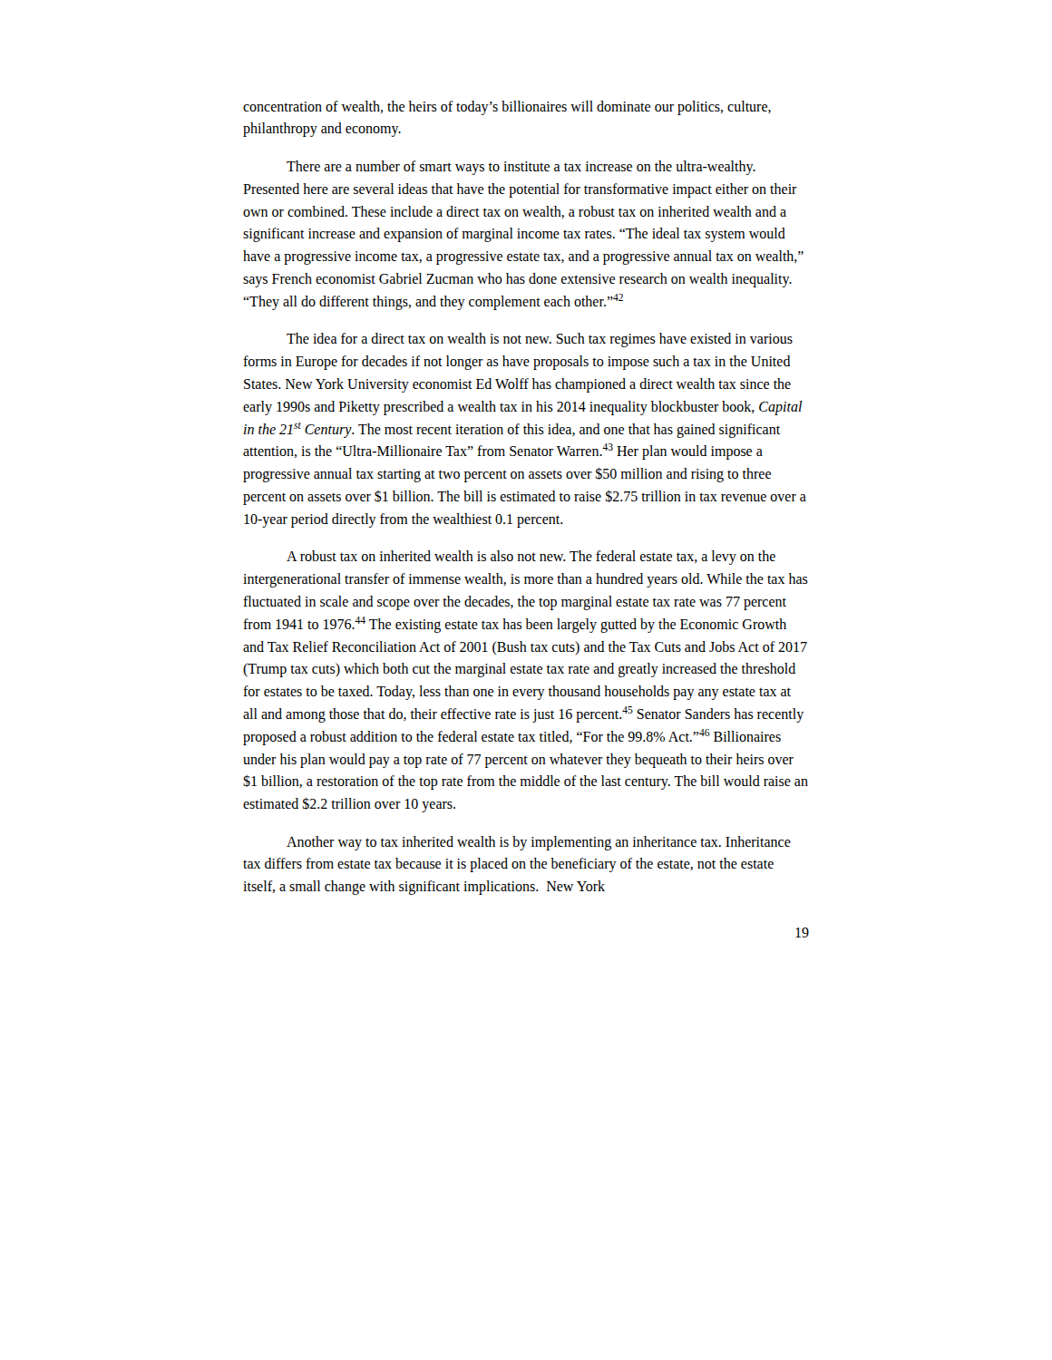concentration of wealth, the heirs of today’s billionaires will dominate our politics, culture, philanthropy and economy.
There are a number of smart ways to institute a tax increase on the ultra-wealthy. Presented here are several ideas that have the potential for transformative impact either on their own or combined. These include a direct tax on wealth, a robust tax on inherited wealth and a significant increase and expansion of marginal income tax rates. “The ideal tax system would have a progressive income tax, a progressive estate tax, and a progressive annual tax on wealth,” says French economist Gabriel Zucman who has done extensive research on wealth inequality. “They all do different things, and they complement each other.”42
The idea for a direct tax on wealth is not new. Such tax regimes have existed in various forms in Europe for decades if not longer as have proposals to impose such a tax in the United States. New York University economist Ed Wolff has championed a direct wealth tax since the early 1990s and Piketty prescribed a wealth tax in his 2014 inequality blockbuster book, Capital in the 21st Century. The most recent iteration of this idea, and one that has gained significant attention, is the “Ultra-Millionaire Tax” from Senator Warren.43 Her plan would impose a progressive annual tax starting at two percent on assets over $50 million and rising to three percent on assets over $1 billion. The bill is estimated to raise $2.75 trillion in tax revenue over a 10-year period directly from the wealthiest 0.1 percent.
A robust tax on inherited wealth is also not new. The federal estate tax, a levy on the intergenerational transfer of immense wealth, is more than a hundred years old. While the tax has fluctuated in scale and scope over the decades, the top marginal estate tax rate was 77 percent from 1941 to 1976.44 The existing estate tax has been largely gutted by the Economic Growth and Tax Relief Reconciliation Act of 2001 (Bush tax cuts) and the Tax Cuts and Jobs Act of 2017 (Trump tax cuts) which both cut the marginal estate tax rate and greatly increased the threshold for estates to be taxed. Today, less than one in every thousand households pay any estate tax at all and among those that do, their effective rate is just 16 percent.45 Senator Sanders has recently proposed a robust addition to the federal estate tax titled, “For the 99.8% Act.”46 Billionaires under his plan would pay a top rate of 77 percent on whatever they bequeath to their heirs over $1 billion, a restoration of the top rate from the middle of the last century. The bill would raise an estimated $2.2 trillion over 10 years.
Another way to tax inherited wealth is by implementing an inheritance tax. Inheritance tax differs from estate tax because it is placed on the beneficiary of the estate, not the estate itself, a small change with significant implications. New York
19